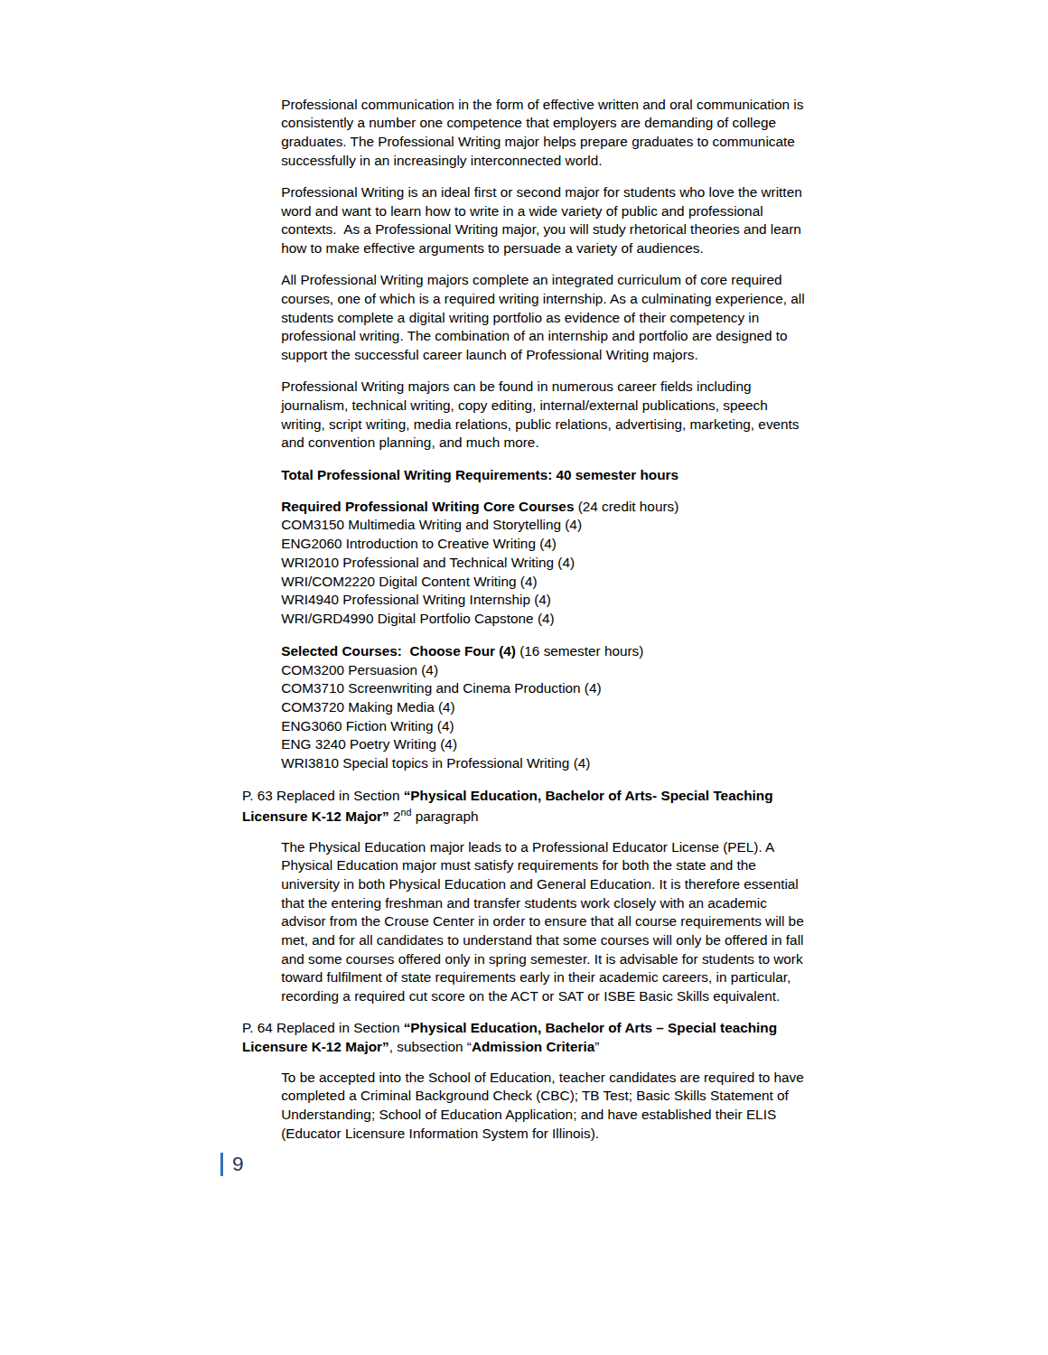Professional communication in the form of effective written and oral communication is consistently a number one competence that employers are demanding of college graduates. The Professional Writing major helps prepare graduates to communicate successfully in an increasingly interconnected world.
Professional Writing is an ideal first or second major for students who love the written word and want to learn how to write in a wide variety of public and professional contexts. As a Professional Writing major, you will study rhetorical theories and learn how to make effective arguments to persuade a variety of audiences.
All Professional Writing majors complete an integrated curriculum of core required courses, one of which is a required writing internship. As a culminating experience, all students complete a digital writing portfolio as evidence of their competency in professional writing. The combination of an internship and portfolio are designed to support the successful career launch of Professional Writing majors.
Professional Writing majors can be found in numerous career fields including journalism, technical writing, copy editing, internal/external publications, speech writing, script writing, media relations, public relations, advertising, marketing, events and convention planning, and much more.
Total Professional Writing Requirements: 40 semester hours
Required Professional Writing Core Courses (24 credit hours)
COM3150 Multimedia Writing and Storytelling (4)
ENG2060 Introduction to Creative Writing (4)
WRI2010 Professional and Technical Writing (4)
WRI/COM2220 Digital Content Writing (4)
WRI4940 Professional Writing Internship (4)
WRI/GRD4990 Digital Portfolio Capstone (4)
Selected Courses: Choose Four (4) (16 semester hours)
COM3200 Persuasion (4)
COM3710 Screenwriting and Cinema Production (4)
COM3720 Making Media (4)
ENG3060 Fiction Writing (4)
ENG 3240 Poetry Writing (4)
WRI3810 Special topics in Professional Writing (4)
P. 63 Replaced in Section “Physical Education, Bachelor of Arts- Special Teaching Licensure K-12 Major” 2nd paragraph
The Physical Education major leads to a Professional Educator License (PEL). A Physical Education major must satisfy requirements for both the state and the university in both Physical Education and General Education. It is therefore essential that the entering freshman and transfer students work closely with an academic advisor from the Crouse Center in order to ensure that all course requirements will be met, and for all candidates to understand that some courses will only be offered in fall and some courses offered only in spring semester. It is advisable for students to work toward fulfilment of state requirements early in their academic careers, in particular, recording a required cut score on the ACT or SAT or ISBE Basic Skills equivalent.
P. 64 Replaced in Section “Physical Education, Bachelor of Arts – Special teaching Licensure K-12 Major”, subsection “Admission Criteria”
To be accepted into the School of Education, teacher candidates are required to have completed a Criminal Background Check (CBC); TB Test; Basic Skills Statement of Understanding; School of Education Application; and have established their ELIS (Educator Licensure Information System for Illinois).
9